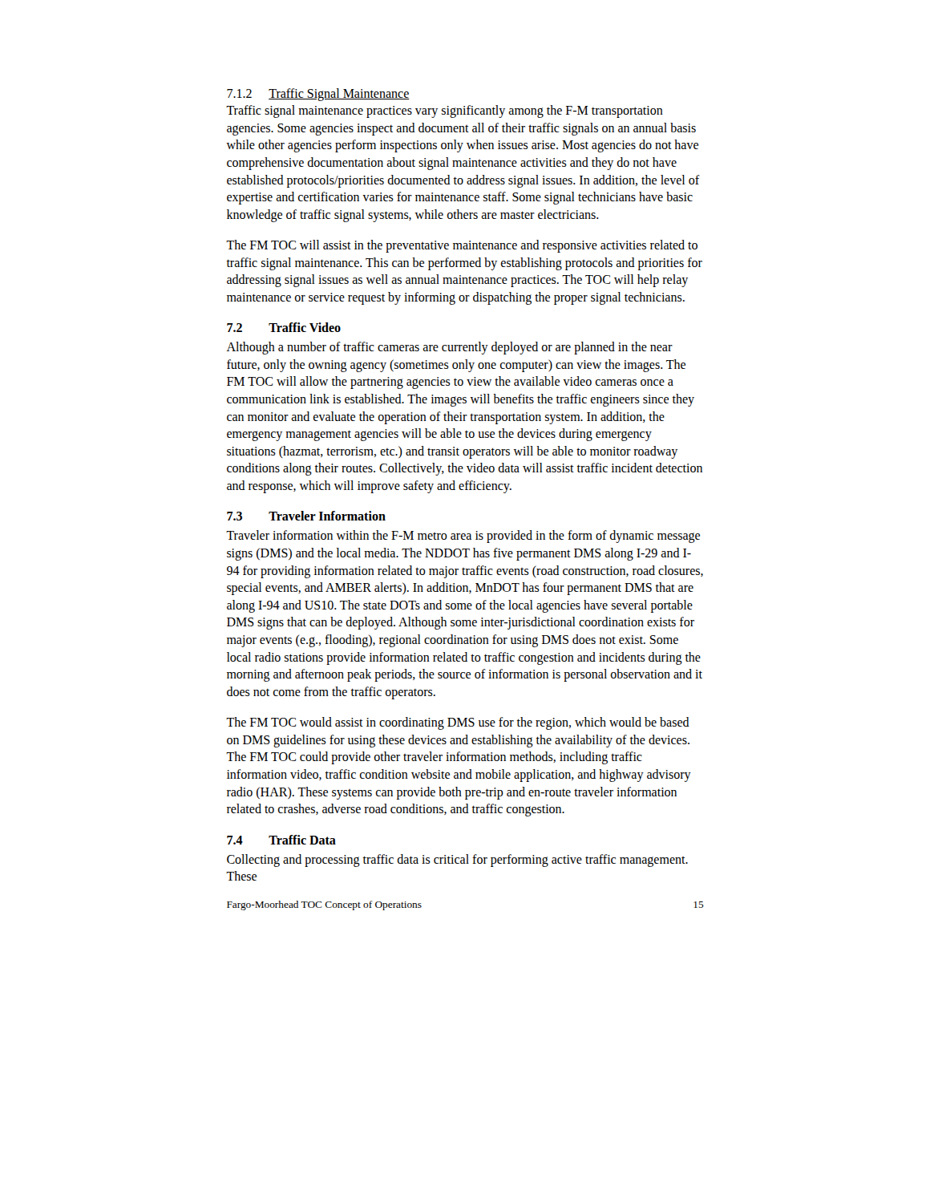7.1.2 Traffic Signal Maintenance
Traffic signal maintenance practices vary significantly among the F-M transportation agencies. Some agencies inspect and document all of their traffic signals on an annual basis while other agencies perform inspections only when issues arise. Most agencies do not have comprehensive documentation about signal maintenance activities and they do not have established protocols/priorities documented to address signal issues. In addition, the level of expertise and certification varies for maintenance staff. Some signal technicians have basic knowledge of traffic signal systems, while others are master electricians.
The FM TOC will assist in the preventative maintenance and responsive activities related to traffic signal maintenance. This can be performed by establishing protocols and priorities for addressing signal issues as well as annual maintenance practices. The TOC will help relay maintenance or service request by informing or dispatching the proper signal technicians.
7.2 Traffic Video
Although a number of traffic cameras are currently deployed or are planned in the near future, only the owning agency (sometimes only one computer) can view the images. The FM TOC will allow the partnering agencies to view the available video cameras once a communication link is established. The images will benefits the traffic engineers since they can monitor and evaluate the operation of their transportation system. In addition, the emergency management agencies will be able to use the devices during emergency situations (hazmat, terrorism, etc.) and transit operators will be able to monitor roadway conditions along their routes. Collectively, the video data will assist traffic incident detection and response, which will improve safety and efficiency.
7.3 Traveler Information
Traveler information within the F-M metro area is provided in the form of dynamic message signs (DMS) and the local media. The NDDOT has five permanent DMS along I-29 and I-94 for providing information related to major traffic events (road construction, road closures, special events, and AMBER alerts). In addition, MnDOT has four permanent DMS that are along I-94 and US10. The state DOTs and some of the local agencies have several portable DMS signs that can be deployed. Although some inter-jurisdictional coordination exists for major events (e.g., flooding), regional coordination for using DMS does not exist. Some local radio stations provide information related to traffic congestion and incidents during the morning and afternoon peak periods, the source of information is personal observation and it does not come from the traffic operators.
The FM TOC would assist in coordinating DMS use for the region, which would be based on DMS guidelines for using these devices and establishing the availability of the devices. The FM TOC could provide other traveler information methods, including traffic information video, traffic condition website and mobile application, and highway advisory radio (HAR). These systems can provide both pre-trip and en-route traveler information related to crashes, adverse road conditions, and traffic congestion.
7.4 Traffic Data
Collecting and processing traffic data is critical for performing active traffic management. These
Fargo-Moorhead TOC Concept of Operations 15